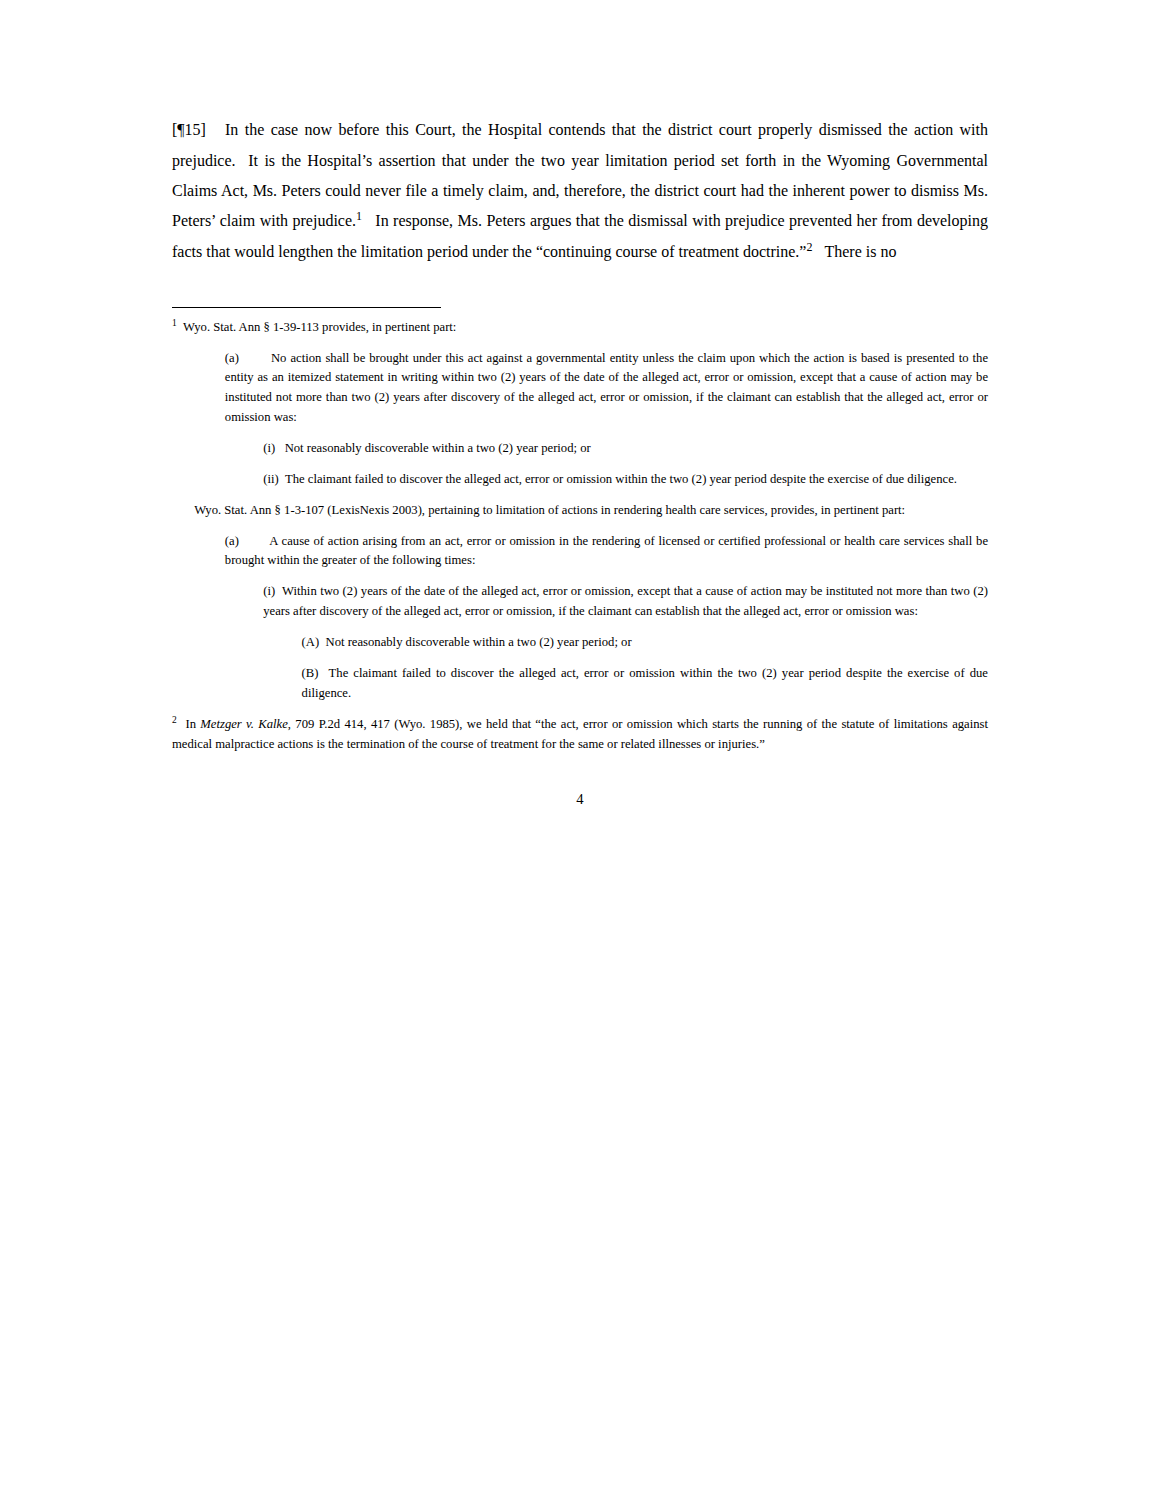[¶15] In the case now before this Court, the Hospital contends that the district court properly dismissed the action with prejudice. It is the Hospital’s assertion that under the two year limitation period set forth in the Wyoming Governmental Claims Act, Ms. Peters could never file a timely claim, and, therefore, the district court had the inherent power to dismiss Ms. Peters’ claim with prejudice.1 In response, Ms. Peters argues that the dismissal with prejudice prevented her from developing facts that would lengthen the limitation period under the “continuing course of treatment doctrine.”2 There is no
1 Wyo. Stat. Ann § 1-39-113 provides, in pertinent part:
(a) No action shall be brought under this act against a governmental entity unless the claim upon which the action is based is presented to the entity as an itemized statement in writing within two (2) years of the date of the alleged act, error or omission, except that a cause of action may be instituted not more than two (2) years after discovery of the alleged act, error or omission, if the claimant can establish that the alleged act, error or omission was:
(i) Not reasonably discoverable within a two (2) year period; or
(ii) The claimant failed to discover the alleged act, error or omission within the two (2) year period despite the exercise of due diligence.
Wyo. Stat. Ann § 1-3-107 (LexisNexis 2003), pertaining to limitation of actions in rendering health care services, provides, in pertinent part:
(a) A cause of action arising from an act, error or omission in the rendering of licensed or certified professional or health care services shall be brought within the greater of the following times:
(i) Within two (2) years of the date of the alleged act, error or omission, except that a cause of action may be instituted not more than two (2) years after discovery of the alleged act, error or omission, if the claimant can establish that the alleged act, error or omission was:
(A) Not reasonably discoverable within a two (2) year period; or
(B) The claimant failed to discover the alleged act, error or omission within the two (2) year period despite the exercise of due diligence.
2 In Metzger v. Kalke, 709 P.2d 414, 417 (Wyo. 1985), we held that “the act, error or omission which starts the running of the statute of limitations against medical malpractice actions is the termination of the course of treatment for the same or related illnesses or injuries.”
4